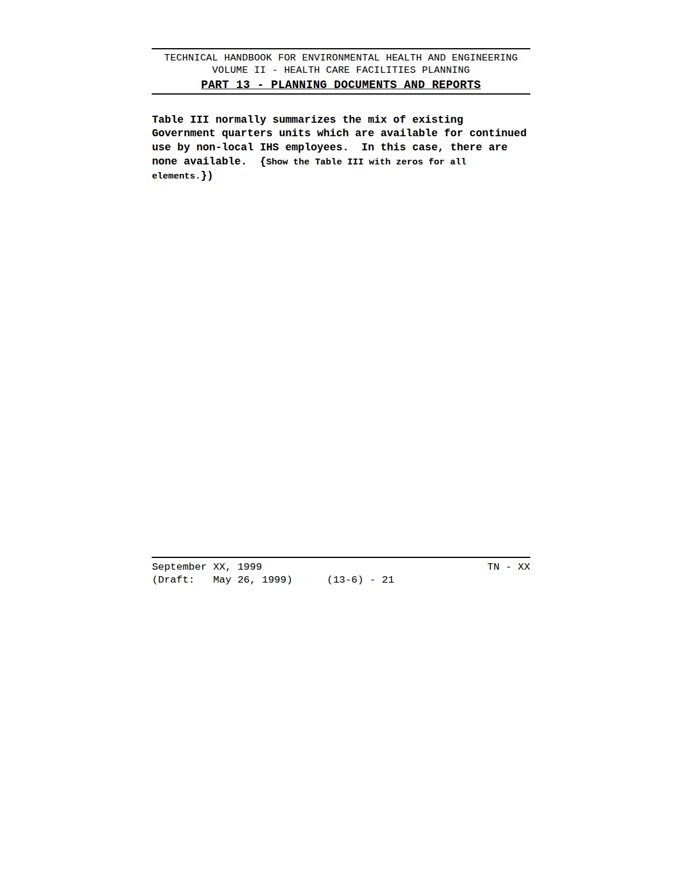TECHNICAL HANDBOOK FOR ENVIRONMENTAL HEALTH AND ENGINEERING
VOLUME II - HEALTH CARE FACILITIES PLANNING
PART 13 - PLANNING DOCUMENTS AND REPORTS
Table III normally summarizes the mix of existing Government quarters units which are available for continued use by non-local IHS employees. In this case, there are none available. {Show the Table III with zeros for all elements.})
September XX, 1999 TN - XX
(Draft: May 26, 1999) (13-6) - 21